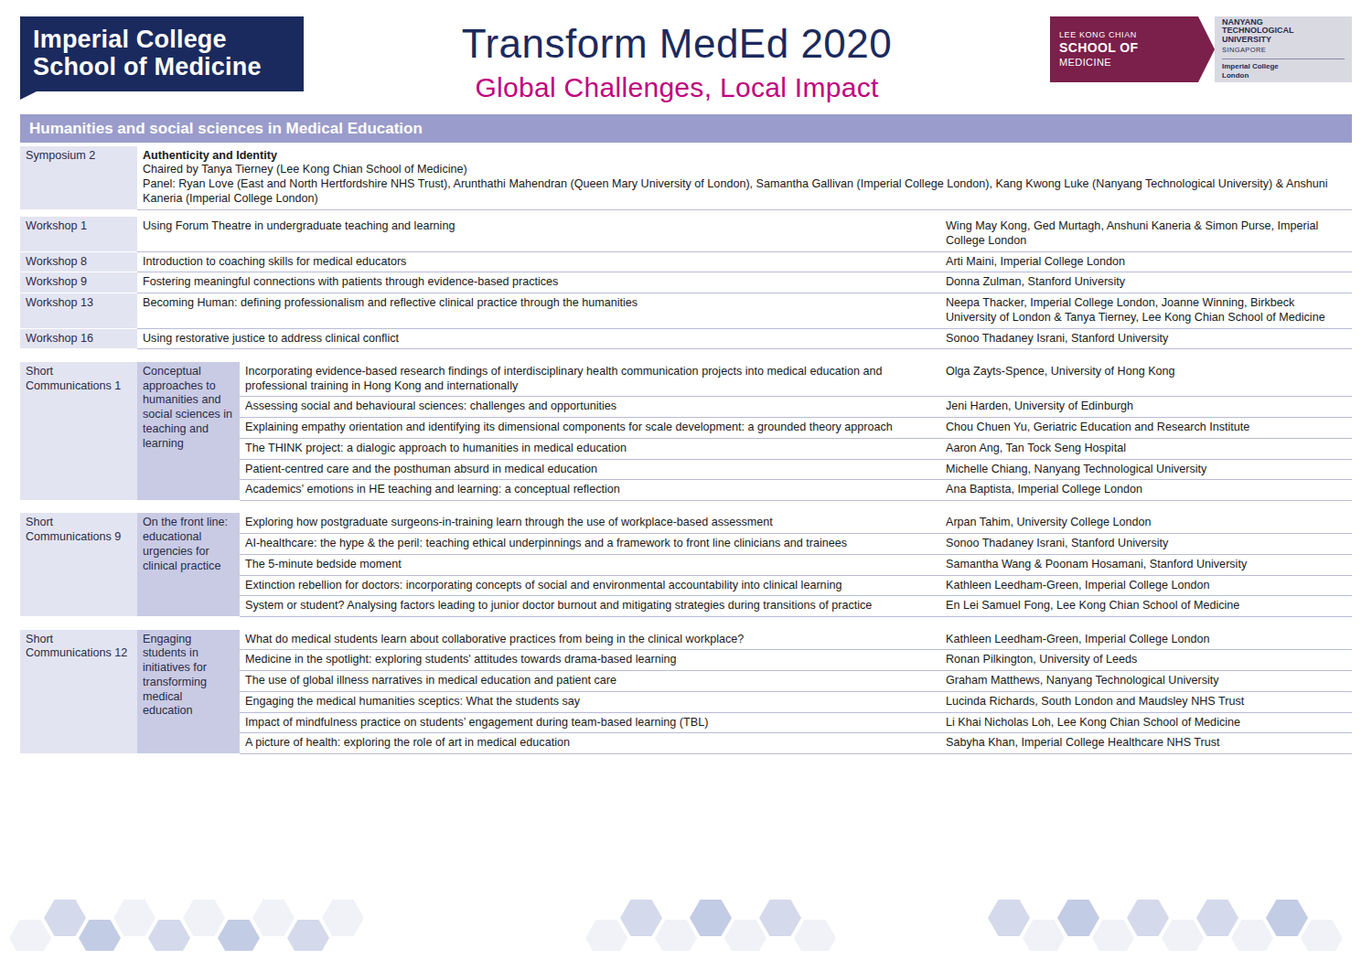Imperial College School of Medicine
Transform MedEd 2020
Global Challenges, Local Impact
LEE KONG CHIAN
SCHOOL OF
MEDICINE
NANYANG
TECHNOLOGICAL
UNIVERSITY
SINGAPORE
Imperial College
London
Humanities and social sciences in Medical Education
| Symposium 2 | Authenticity and Identity Chaired by Tanya Tierney (Lee Kong Chian School of Medicine) Panel: Ryan Love (East and North Hertfordshire NHS Trust), Arunthathi Mahendran (Queen Mary University of London), Samantha Gallivan (Imperial College London), Kang Kwong Luke (Nanyang Technological University) & Anshuni Kaneria (Imperial College London) |
| Workshop 1 | Using Forum Theatre in undergraduate teaching and learning | Wing May Kong, Ged Murtagh, Anshuni Kaneria & Simon Purse, Imperial College London |
| Workshop 8 | Introduction to coaching skills for medical educators | Arti Maini, Imperial College London |
| Workshop 9 | Fostering meaningful connections with patients through evidence-based practices | Donna Zulman, Stanford University |
| Workshop 13 | Becoming Human: defining professionalism and reflective clinical practice through the humanities | Neepa Thacker, Imperial College London, Joanne Winning, Birkbeck University of London & Tanya Tierney, Lee Kong Chian School of Medicine |
| Workshop 16 | Using restorative justice to address clinical conflict | Sonoo Thadaney Israni, Stanford University |
| Short Communications 1 | Conceptual approaches to humanities and social sciences in teaching and learning | Incorporating evidence-based research findings of interdisciplinary health communication projects into medical education and professional training in Hong Kong and internationally | Olga Zayts-Spence, University of Hong Kong |
| Assessing social and behavioural sciences: challenges and opportunities | Jeni Harden, University of Edinburgh |
| Explaining empathy orientation and identifying its dimensional components for scale development: a grounded theory approach | Chou Chuen Yu, Geriatric Education and Research Institute |
| The THINK project: a dialogic approach to humanities in medical education | Aaron Ang, Tan Tock Seng Hospital |
| Patient-centred care and the posthuman absurd in medical education | Michelle Chiang, Nanyang Technological University |
| Academics’ emotions in HE teaching and learning: a conceptual reflection | Ana Baptista, Imperial College London |
| Short Communications 9 | On the front line: educational urgencies for clinical practice | Exploring how postgraduate surgeons-in-training learn through the use of workplace-based assessment | Arpan Tahim, University College London |
| AI-healthcare: the hype & the peril: teaching ethical underpinnings and a framework to front line clinicians and trainees | Sonoo Thadaney Israni, Stanford University |
| The 5-minute bedside moment | Samantha Wang & Poonam Hosamani, Stanford University |
| Extinction rebellion for doctors: incorporating concepts of social and environmental accountability into clinical learning | Kathleen Leedham-Green, Imperial College London |
| System or student? Analysing factors leading to junior doctor burnout and mitigating strategies during transitions of practice | En Lei Samuel Fong, Lee Kong Chian School of Medicine |
| Short Communications 12 | Engaging students in initiatives for transforming medical education | What do medical students learn about collaborative practices from being in the clinical workplace? | Kathleen Leedham-Green, Imperial College London |
| Medicine in the spotlight: exploring students' attitudes towards drama-based learning | Ronan Pilkington, University of Leeds |
| The use of global illness narratives in medical education and patient care | Graham Matthews, Nanyang Technological University |
| Engaging the medical humanities sceptics: What the students say | Lucinda Richards, South London and Maudsley NHS Trust |
| Impact of mindfulness practice on students’ engagement during team-based learning (TBL) | Li Khai Nicholas Loh, Lee Kong Chian School of Medicine |
| A picture of health: exploring the role of art in medical education | Sabyha Khan, Imperial College Healthcare NHS Trust |